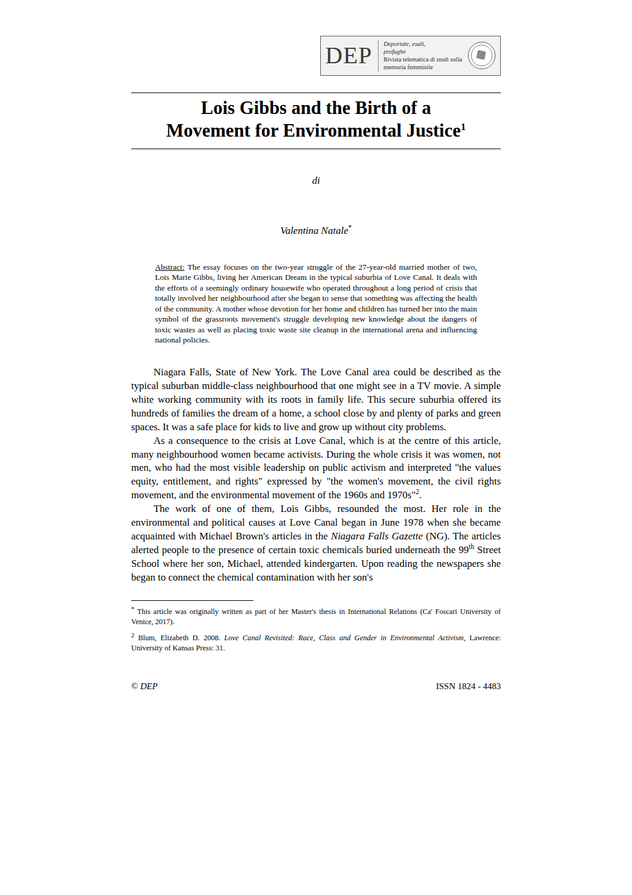DEP
Deportate, esuli,
profughe
Rivista telematica di studi sulla
memoria femminile
Lois Gibbs and the Birth of a
Movement for Environmental Justice1
di
Valentina Natale*
Abstract: The essay focuses on the two-year struggle of the 27-year-old married mother of two, Lois Marie Gibbs, living her American Dream in the typical suburbia of Love Canal. It deals with the efforts of a seemingly ordinary housewife who operated throughout a long period of crisis that totally involved her neighbourhood after she began to sense that something was affecting the health of the community. A mother whose devotion for her home and children has turned her into the main symbol of the grassroots movement's struggle developing new knowledge about the dangers of toxic wastes as well as placing toxic waste site cleanup in the international arena and influencing national policies.
Niagara Falls, State of New York. The Love Canal area could be described as the typical suburban middle-class neighbourhood that one might see in a TV movie. A simple white working community with its roots in family life. This secure suburbia offered its hundreds of families the dream of a home, a school close by and plenty of parks and green spaces. It was a safe place for kids to live and grow up without city problems.
As a consequence to the crisis at Love Canal, which is at the centre of this article, many neighbourhood women became activists. During the whole crisis it was women, not men, who had the most visible leadership on public activism and interpreted "the values equity, entitlement, and rights" expressed by "the women's movement, the civil rights movement, and the environmental movement of the 1960s and 1970s"2.
The work of one of them, Lois Gibbs, resounded the most. Her role in the environmental and political causes at Love Canal began in June 1978 when she became acquainted with Michael Brown's articles in the Niagara Falls Gazette (NG). The articles alerted people to the presence of certain toxic chemicals buried underneath the 99th Street School where her son, Michael, attended kindergarten. Upon reading the newspapers she began to connect the chemical contamination with her son's
* This article was originally written as part of her Master's thesis in International Relations (Ca' Foscari University of Venice, 2017).
2 Blum, Elizabeth D. 2008. Love Canal Revisited: Race, Class and Gender in Environmental Activism, Lawrence: University of Kansas Press: 31.
© DEP
ISSN 1824 - 4483